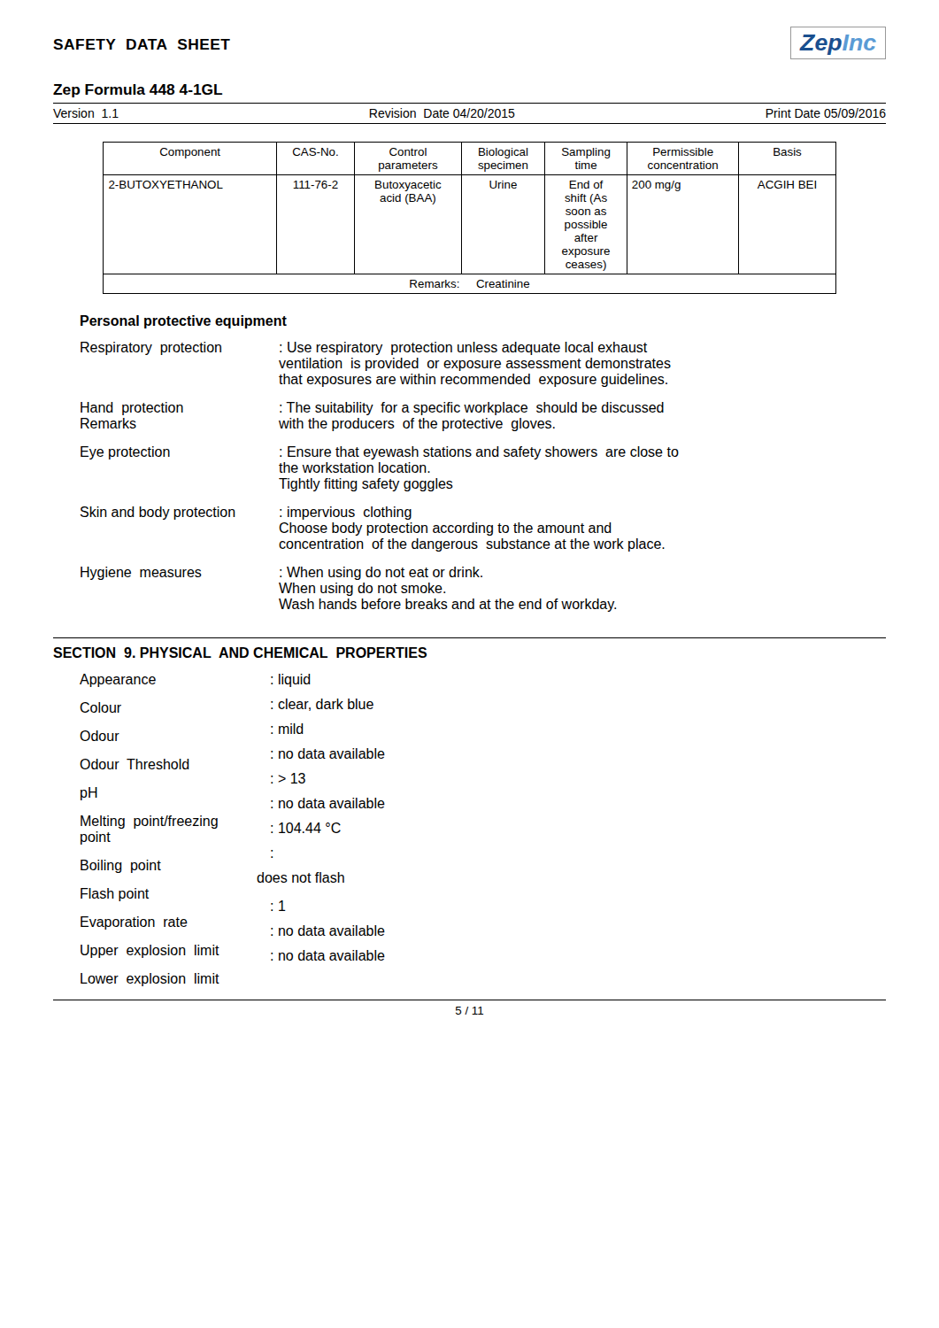Zep Inc
SAFETY DATA SHEET
Zep Formula 448 4-1GL
Version 1.1 Revision Date 04/20/2015 Print Date 05/09/2016
| Component | CAS-No. | Control parameters | Biological specimen | Sampling time | Permissible concentration | Basis |
| --- | --- | --- | --- | --- | --- | --- |
| 2-BUTOXYETHANOL | 111-76-2 | Butoxyacetic acid (BAA) | Urine | End of shift (As soon as possible after exposure ceases) | 200 mg/g | ACGIH BEI |
| Remarks: Creatinine |
Personal protective equipment
Respiratory protection
Use respiratory protection unless adequate local exhaust
ventilation is provided or exposure assessment demonstrates
that exposures are within recommended exposure guidelines.
Hand protection
Remarks
The suitability for a specific workplace should be discussed
with the producers of the protective gloves.
Eye protection
Ensure that eyewash stations and safety showers are close to
the workstation location.
Tightly fitting safety goggles
Skin and body protection
impervious clothing
Choose body protection according to the amount and
concentration of the dangerous substance at the work place.
Hygiene measures
When using do not eat or drink.
When using do not smoke.
Wash hands before breaks and at the end of workday.
SECTION 9. PHYSICAL AND CHEMICAL PROPERTIES
Appearance
liquid
Colour
clear, dark blue
Odour
mild
Odour Threshold
no data available
pH
> 13
Melting point/freezing point
no data available
Boiling point
104.44 °C
Flash point
:
does not flash
Evaporation rate
1
Upper explosion limit
no data available
Lower explosion limit
no data available
5 / 11